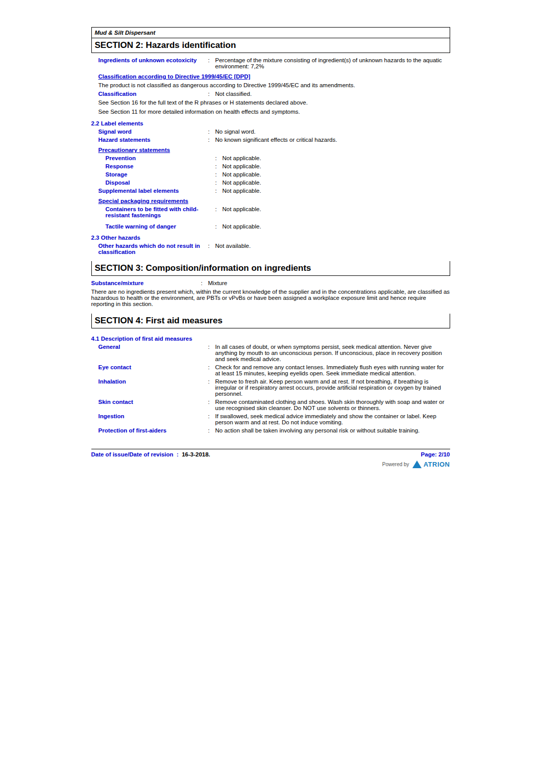Mud & Silt Dispersant
SECTION 2: Hazards identification
| Ingredients of unknown ecotoxicity | : | Percentage of the mixture consisting of ingredient(s) of unknown hazards to the aquatic environment: 7,2% |
Classification according to Directive 1999/45/EC [DPD]
The product is not classified as dangerous according to Directive 1999/45/EC and its amendments.
| Classification | : | Not classified. |
See Section 16 for the full text of the R phrases or H statements declared above.
See Section 11 for more detailed information on health effects and symptoms.
2.2 Label elements
| Signal word | : | No signal word. |
| Hazard statements | : | No known significant effects or critical hazards. |
Precautionary statements
| Prevention | : | Not applicable. |
| Response | : | Not applicable. |
| Storage | : | Not applicable. |
| Disposal | : | Not applicable. |
| Supplemental label elements | : | Not applicable. |
Special packaging requirements
| Containers to be fitted with child-resistant fastenings | : | Not applicable. |
| Tactile warning of danger | : | Not applicable. |
2.3 Other hazards
| Other hazards which do not result in classification | : | Not available. |
SECTION 3: Composition/information on ingredients
| Substance/mixture | : | Mixture |
There are no ingredients present which, within the current knowledge of the supplier and in the concentrations applicable, are classified as hazardous to health or the environment, are PBTs or vPvBs or have been assigned a workplace exposure limit and hence require reporting in this section.
SECTION 4: First aid measures
4.1 Description of first aid measures
| General | : | In all cases of doubt, or when symptoms persist, seek medical attention. Never give anything by mouth to an unconscious person. If unconscious, place in recovery position and seek medical advice. |
| Eye contact | : | Check for and remove any contact lenses. Immediately flush eyes with running water for at least 15 minutes, keeping eyelids open. Seek immediate medical attention. |
| Inhalation | : | Remove to fresh air. Keep person warm and at rest. If not breathing, if breathing is irregular or if respiratory arrest occurs, provide artificial respiration or oxygen by trained personnel. |
| Skin contact | : | Remove contaminated clothing and shoes. Wash skin thoroughly with soap and water or use recognised skin cleanser. Do NOT use solvents or thinners. |
| Ingestion | : | If swallowed, seek medical advice immediately and show the container or label. Keep person warm and at rest. Do not induce vomiting. |
| Protection of first-aiders | : | No action shall be taken involving any personal risk or without suitable training. |
Date of issue/Date of revision : 16-3-2018.
Page: 2/10
Powered by ATRION